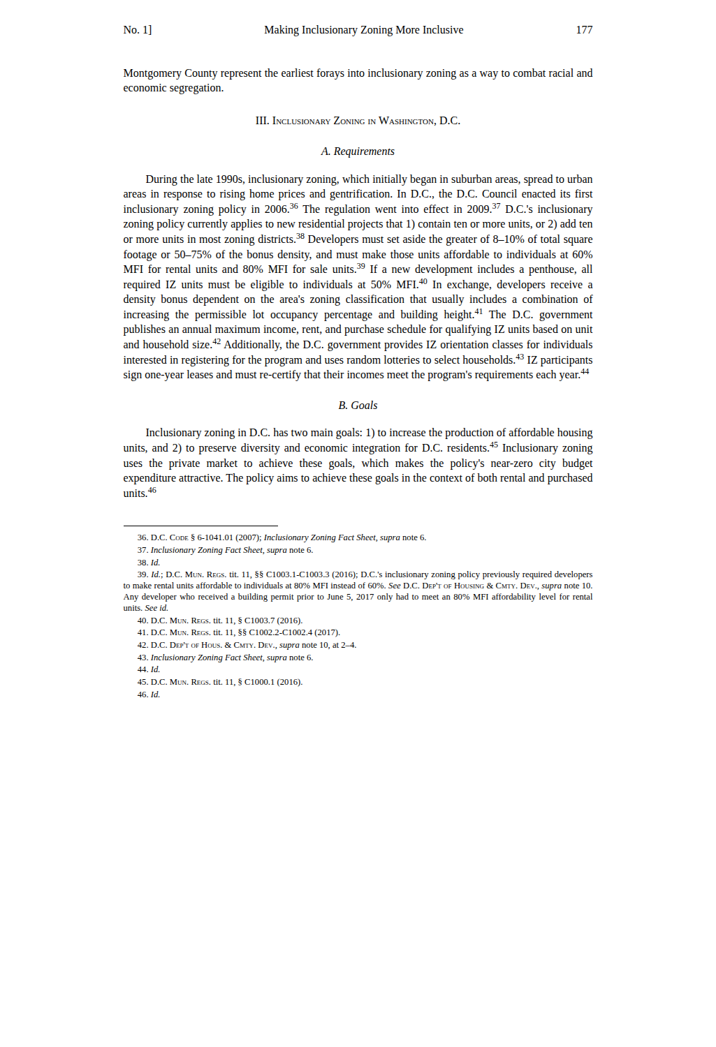No. 1] Making Inclusionary Zoning More Inclusive 177
Montgomery County represent the earliest forays into inclusionary zoning as a way to combat racial and economic segregation.
III. Inclusionary Zoning in Washington, D.C.
A. Requirements
During the late 1990s, inclusionary zoning, which initially began in suburban areas, spread to urban areas in response to rising home prices and gentrification. In D.C., the D.C. Council enacted its first inclusionary zoning policy in 2006.36 The regulation went into effect in 2009.37 D.C.'s inclusionary zoning policy currently applies to new residential projects that 1) contain ten or more units, or 2) add ten or more units in most zoning districts.38 Developers must set aside the greater of 8–10% of total square footage or 50–75% of the bonus density, and must make those units affordable to individuals at 60% MFI for rental units and 80% MFI for sale units.39 If a new development includes a penthouse, all required IZ units must be eligible to individuals at 50% MFI.40 In exchange, developers receive a density bonus dependent on the area's zoning classification that usually includes a combination of increasing the permissible lot occupancy percentage and building height.41 The D.C. government publishes an annual maximum income, rent, and purchase schedule for qualifying IZ units based on unit and household size.42 Additionally, the D.C. government provides IZ orientation classes for individuals interested in registering for the program and uses random lotteries to select households.43 IZ participants sign one-year leases and must re-certify that their incomes meet the program's requirements each year.44
B. Goals
Inclusionary zoning in D.C. has two main goals: 1) to increase the production of affordable housing units, and 2) to preserve diversity and economic integration for D.C. residents.45 Inclusionary zoning uses the private market to achieve these goals, which makes the policy's near-zero city budget expenditure attractive. The policy aims to achieve these goals in the context of both rental and purchased units.46
36. D.C. Code § 6-1041.01 (2007); Inclusionary Zoning Fact Sheet, supra note 6.
37. Inclusionary Zoning Fact Sheet, supra note 6.
38. Id.
39. Id.; D.C. Mun. Regs. tit. 11, §§ C1003.1-C1003.3 (2016); D.C.'s inclusionary zoning policy previously required developers to make rental units affordable to individuals at 80% MFI instead of 60%. See D.C. Dep't of Housing & Cmty. Dev., supra note 10. Any developer who received a building permit prior to June 5, 2017 only had to meet an 80% MFI affordability level for rental units. See id.
40. D.C. Mun. Regs. tit. 11, § C1003.7 (2016).
41. D.C. Mun. Regs. tit. 11, §§ C1002.2-C1002.4 (2017).
42. D.C. Dep't of Hous. & Cmty. Dev., supra note 10, at 2–4.
43. Inclusionary Zoning Fact Sheet, supra note 6.
44. Id.
45. D.C. Mun. Regs. tit. 11, § C1000.1 (2016).
46. Id.